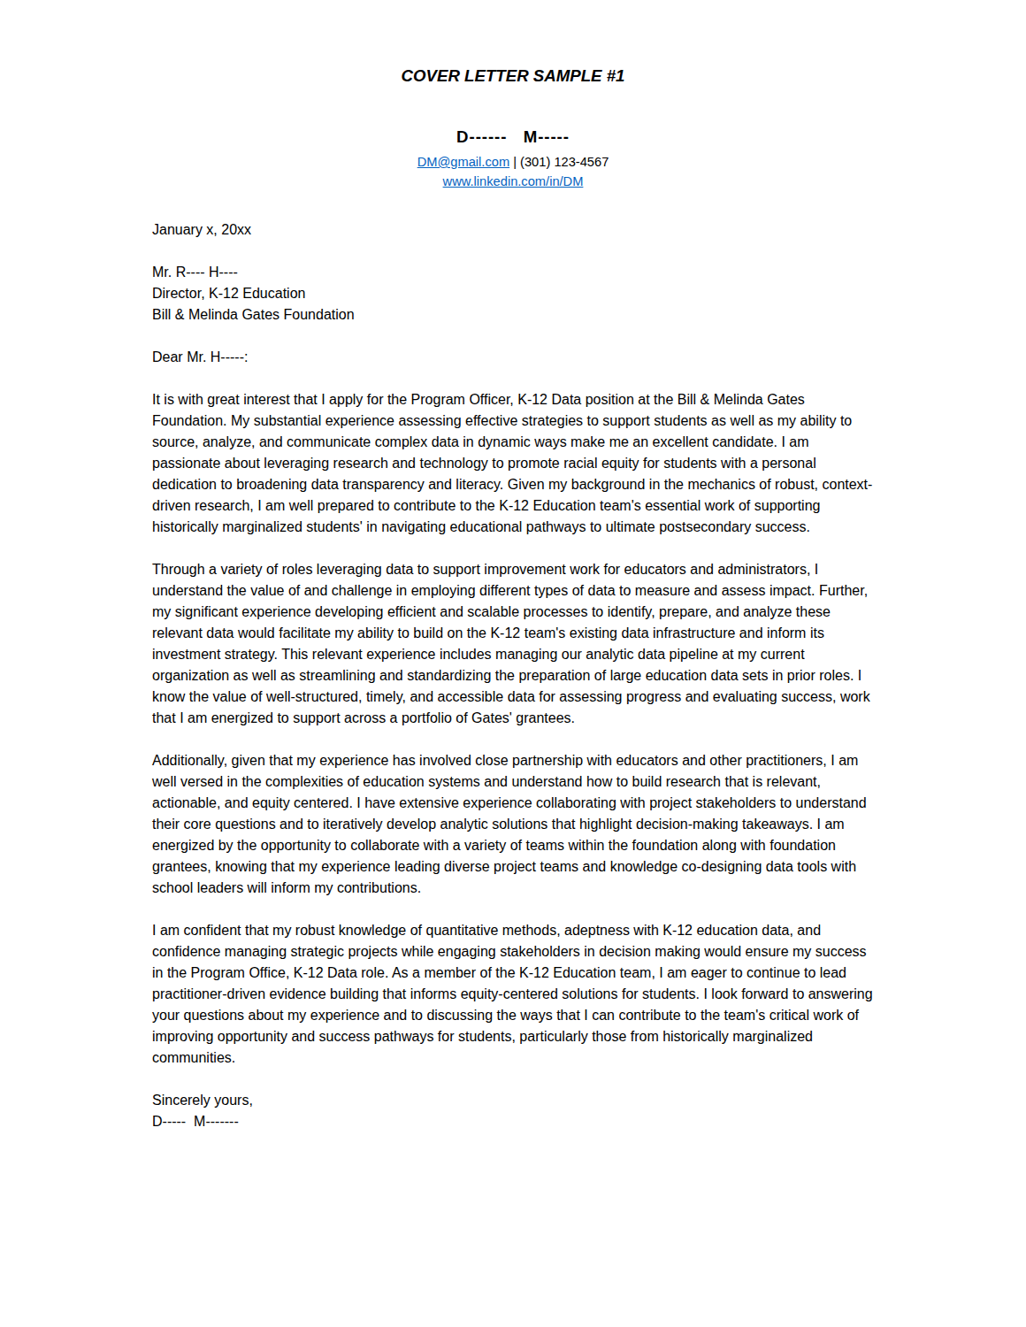COVER LETTER SAMPLE #1
D------ M-----
DM@gmail.com | (301) 123-4567
www.linkedin.com/in/DM
January x, 20xx
Mr. R---- H----
Director, K-12 Education
Bill & Melinda Gates Foundation
Dear Mr. H-----:
It is with great interest that I apply for the Program Officer, K-12 Data position at the Bill & Melinda Gates Foundation. My substantial experience assessing effective strategies to support students as well as my ability to source, analyze, and communicate complex data in dynamic ways make me an excellent candidate. I am passionate about leveraging research and technology to promote racial equity for students with a personal dedication to broadening data transparency and literacy. Given my background in the mechanics of robust, context-driven research, I am well prepared to contribute to the K-12 Education team's essential work of supporting historically marginalized students' in navigating educational pathways to ultimate postsecondary success.
Through a variety of roles leveraging data to support improvement work for educators and administrators, I understand the value of and challenge in employing different types of data to measure and assess impact. Further, my significant experience developing efficient and scalable processes to identify, prepare, and analyze these relevant data would facilitate my ability to build on the K-12 team's existing data infrastructure and inform its investment strategy. This relevant experience includes managing our analytic data pipeline at my current organization as well as streamlining and standardizing the preparation of large education data sets in prior roles. I know the value of well-structured, timely, and accessible data for assessing progress and evaluating success, work that I am energized to support across a portfolio of Gates' grantees.
Additionally, given that my experience has involved close partnership with educators and other practitioners, I am well versed in the complexities of education systems and understand how to build research that is relevant, actionable, and equity centered. I have extensive experience collaborating with project stakeholders to understand their core questions and to iteratively develop analytic solutions that highlight decision-making takeaways. I am energized by the opportunity to collaborate with a variety of teams within the foundation along with foundation grantees, knowing that my experience leading diverse project teams and knowledge co-designing data tools with school leaders will inform my contributions.
I am confident that my robust knowledge of quantitative methods, adeptness with K-12 education data, and confidence managing strategic projects while engaging stakeholders in decision making would ensure my success in the Program Office, K-12 Data role. As a member of the K-12 Education team, I am eager to continue to lead practitioner-driven evidence building that informs equity-centered solutions for students. I look forward to answering your questions about my experience and to discussing the ways that I can contribute to the team's critical work of improving opportunity and success pathways for students, particularly those from historically marginalized communities.
Sincerely yours,
D----- M-------